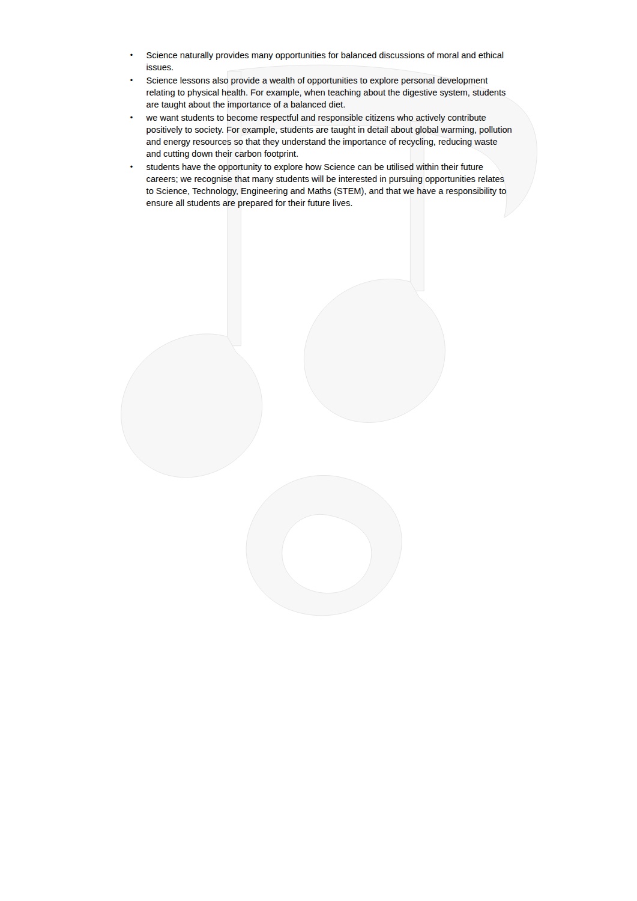Science naturally provides many opportunities for balanced discussions of moral and ethical issues.
Science lessons also provide a wealth of opportunities to explore personal development relating to physical health. For example, when teaching about the digestive system, students are taught about the importance of a balanced diet.
we want students to become respectful and responsible citizens who actively contribute positively to society. For example, students are taught in detail about global warming, pollution and energy resources so that they understand the importance of recycling, reducing waste and cutting down their carbon footprint.
students have the opportunity to explore how Science can be utilised within their future careers; we recognise that many students will be interested in pursuing opportunities relates to Science, Technology, Engineering and Maths (STEM), and that we have a responsibility to ensure all students are prepared for their future lives.